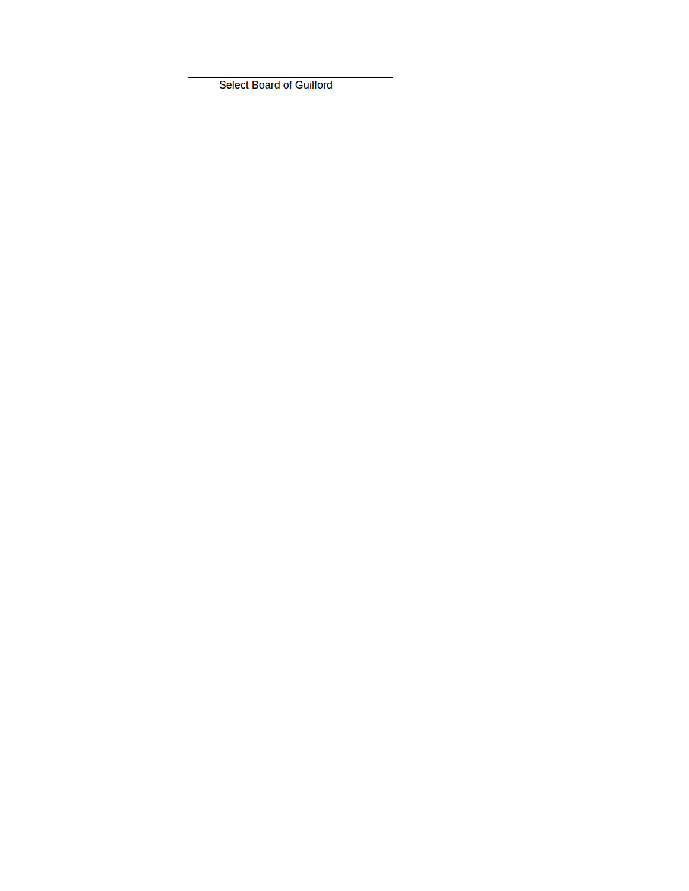Select Board of Guilford